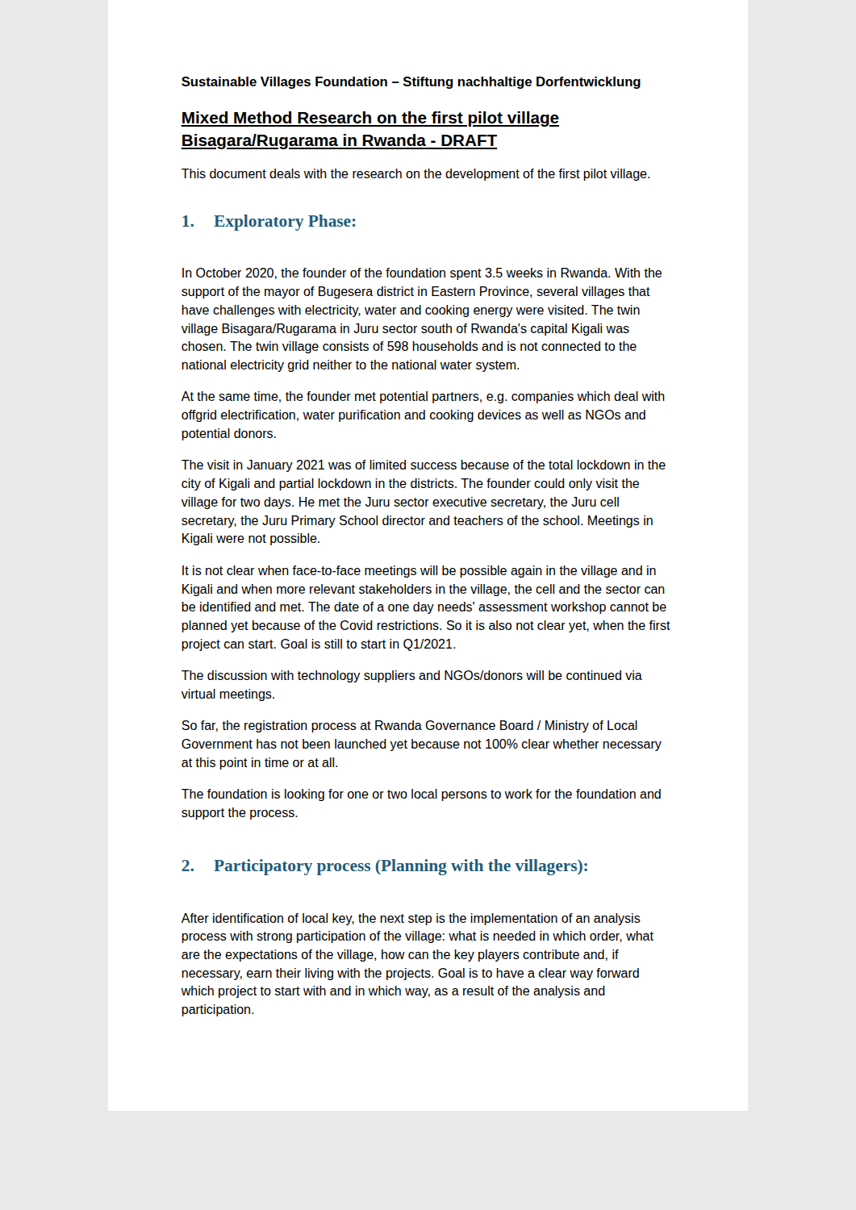Sustainable Villages Foundation – Stiftung nachhaltige Dorfentwicklung
Mixed Method Research on the first pilot village Bisagara/Rugarama in Rwanda - DRAFT
This document deals with the research on the development of the first pilot village.
Exploratory Phase:
In October 2020, the founder of the foundation spent 3.5 weeks in Rwanda. With the support of the mayor of Bugesera district in Eastern Province, several villages that have challenges with electricity, water and cooking energy were visited. The twin village Bisagara/Rugarama in Juru sector south of Rwanda's capital Kigali was chosen. The twin village consists of 598 households and is not connected to the national electricity grid neither to the national water system.
At the same time, the founder met potential partners, e.g. companies which deal with offgrid electrification, water purification and cooking devices as well as NGOs and potential donors.
The visit in January 2021 was of limited success because of the total lockdown in the city of Kigali and partial lockdown in the districts. The founder could only visit the village for two days. He met the Juru sector executive secretary, the Juru cell secretary, the Juru Primary School director and teachers of the school. Meetings in Kigali were not possible.
It is not clear when face-to-face meetings will be possible again in the village and in Kigali and when more relevant stakeholders in the village, the cell and the sector can be identified and met. The date of a one day needs' assessment workshop cannot be planned yet because of the Covid restrictions. So it is also not clear yet, when the first project can start. Goal is still to start in Q1/2021.
The discussion with technology suppliers and NGOs/donors will be continued via virtual meetings.
So far, the registration process at Rwanda Governance Board / Ministry of Local Government has not been launched yet because not 100% clear whether necessary at this point in time or at all.
The foundation is looking for one or two local persons to work for the foundation and support the process.
Participatory process (Planning with the villagers):
After identification of local key, the next step is the implementation of an analysis process with strong participation of the village: what is needed in which order, what are the expectations of the village, how can the key players contribute and, if necessary, earn their living with the projects. Goal is to have a clear way forward which project to start with and in which way, as a result of the analysis and participation.